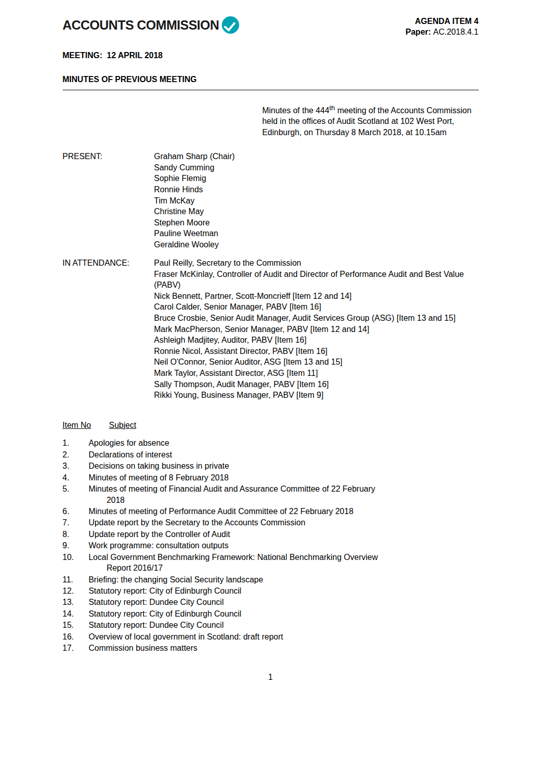ACCOUNTS COMMISSION
AGENDA ITEM 4
Paper: AC.2018.4.1
MEETING: 12 APRIL 2018
MINUTES OF PREVIOUS MEETING
Minutes of the 444th meeting of the Accounts Commission held in the offices of Audit Scotland at 102 West Port, Edinburgh, on Thursday 8 March 2018, at 10.15am
| PRESENT: | Graham Sharp (Chair) Sandy Cumming Sophie Flemig Ronnie Hinds Tim McKay Christine May Stephen Moore Pauline Weetman Geraldine Wooley |
| IN ATTENDANCE: | Paul Reilly, Secretary to the Commission Fraser McKinlay, Controller of Audit and Director of Performance Audit and Best Value (PABV) Nick Bennett, Partner, Scott-Moncrieff [Item 12 and 14] Carol Calder, Senior Manager, PABV [Item 16] Bruce Crosbie, Senior Audit Manager, Audit Services Group (ASG) [Item 13 and 15] Mark MacPherson, Senior Manager, PABV [Item 12 and 14] Ashleigh Madjitey, Auditor, PABV [Item 16] Ronnie Nicol, Assistant Director, PABV [Item 16] Neil O'Connor, Senior Auditor, ASG [Item 13 and 15] Mark Taylor, Assistant Director, ASG [Item 11] Sally Thompson, Audit Manager, PABV [Item 16] Rikki Young, Business Manager, PABV [Item 9] |
Item No Subject
Apologies for absence
Declarations of interest
Decisions on taking business in private
Minutes of meeting of 8 February 2018
Minutes of meeting of Financial Audit and Assurance Committee of 22 February 2018
Minutes of meeting of Performance Audit Committee of 22 February 2018
Update report by the Secretary to the Accounts Commission
Update report by the Controller of Audit
Work programme: consultation outputs
Local Government Benchmarking Framework: National Benchmarking Overview Report 2016/17
Briefing: the changing Social Security landscape
Statutory report: City of Edinburgh Council
Statutory report: Dundee City Council
Statutory report: City of Edinburgh Council
Statutory report: Dundee City Council
Overview of local government in Scotland: draft report
Commission business matters
1